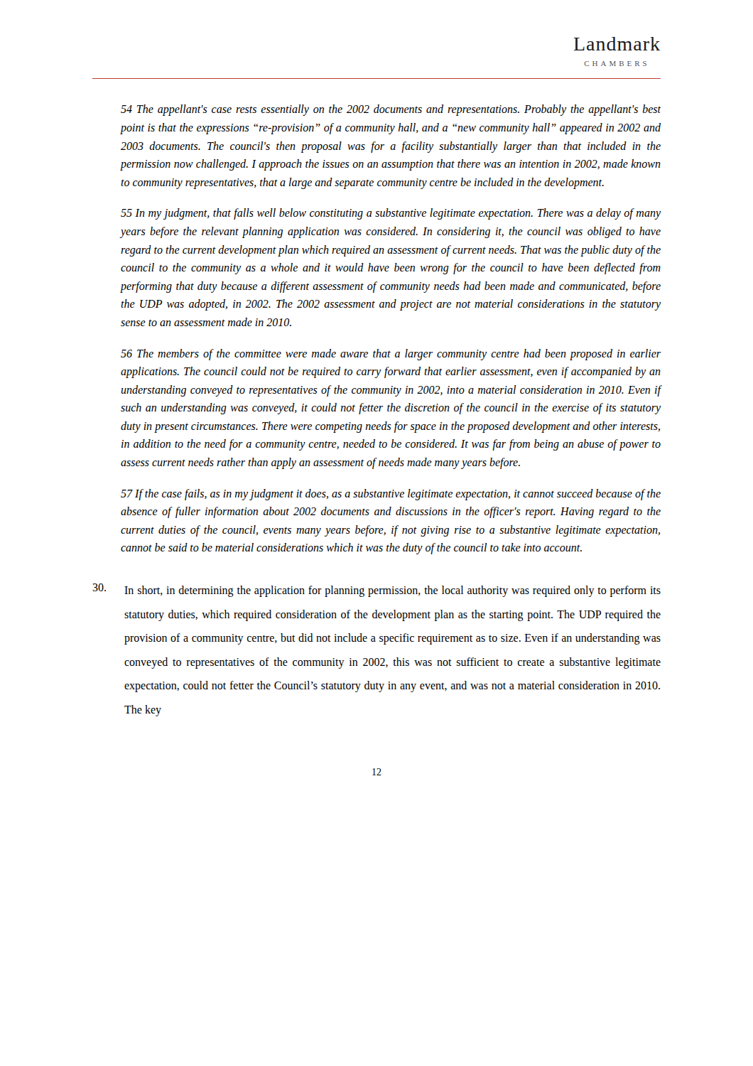Landmark
CHAMBERS
54 The appellant's case rests essentially on the 2002 documents and representations. Probably the appellant's best point is that the expressions “re-provision” of a community hall, and a “new community hall” appeared in 2002 and 2003 documents. The council's then proposal was for a facility substantially larger than that included in the permission now challenged. I approach the issues on an assumption that there was an intention in 2002, made known to community representatives, that a large and separate community centre be included in the development.
55 In my judgment, that falls well below constituting a substantive legitimate expectation. There was a delay of many years before the relevant planning application was considered. In considering it, the council was obliged to have regard to the current development plan which required an assessment of current needs. That was the public duty of the council to the community as a whole and it would have been wrong for the council to have been deflected from performing that duty because a different assessment of community needs had been made and communicated, before the UDP was adopted, in 2002. The 2002 assessment and project are not material considerations in the statutory sense to an assessment made in 2010.
56 The members of the committee were made aware that a larger community centre had been proposed in earlier applications. The council could not be required to carry forward that earlier assessment, even if accompanied by an understanding conveyed to representatives of the community in 2002, into a material consideration in 2010. Even if such an understanding was conveyed, it could not fetter the discretion of the council in the exercise of its statutory duty in present circumstances. There were competing needs for space in the proposed development and other interests, in addition to the need for a community centre, needed to be considered. It was far from being an abuse of power to assess current needs rather than apply an assessment of needs made many years before.
57 If the case fails, as in my judgment it does, as a substantive legitimate expectation, it cannot succeed because of the absence of fuller information about 2002 documents and discussions in the officer's report. Having regard to the current duties of the council, events many years before, if not giving rise to a substantive legitimate expectation, cannot be said to be material considerations which it was the duty of the council to take into account.
30.
In short, in determining the application for planning permission, the local authority was required only to perform its statutory duties, which required consideration of the development plan as the starting point. The UDP required the provision of a community centre, but did not include a specific requirement as to size. Even if an understanding was conveyed to representatives of the community in 2002, this was not sufficient to create a substantive legitimate expectation, could not fetter the Council’s statutory duty in any event, and was not a material consideration in 2010. The key
12